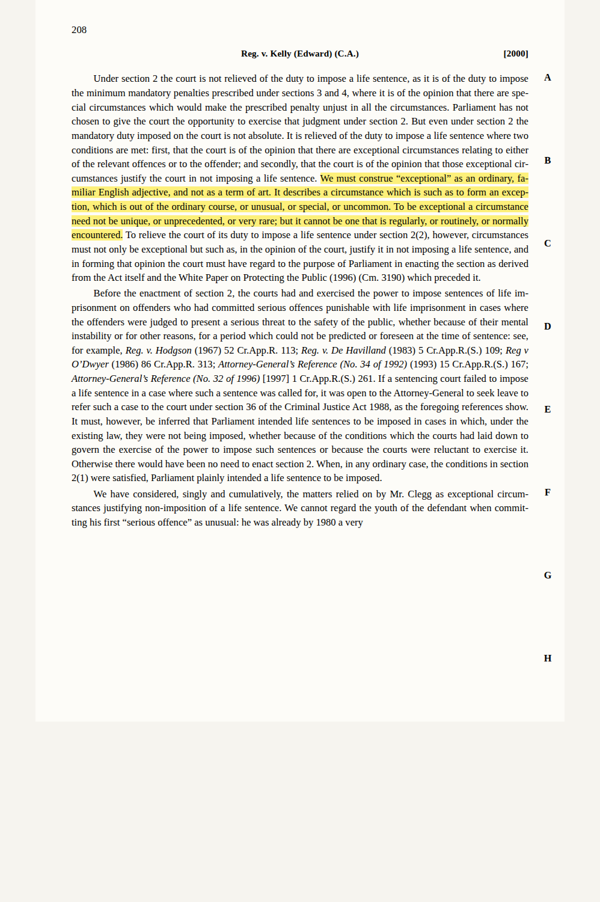208
Reg. v. Kelly (Edward) (C.A.) [2000]
A B C D E F G H
Under section 2 the court is not relieved of the duty to impose a life sentence, as it is of the duty to impose the minimum mandatory penalties prescribed under sections 3 and 4, where it is of the opinion that there are special circumstances which would make the prescribed penalty unjust in all the circumstances. Parliament has not chosen to give the court the opportunity to exercise that judgment under section 2. But even under section 2 the mandatory duty imposed on the court is not absolute. It is relieved of the duty to impose a life sentence where two conditions are met: first, that the court is of the opinion that there are exceptional circumstances relating to either of the relevant offences or to the offender; and secondly, that the court is of the opinion that those exceptional circumstances justify the court in not imposing a life sentence. We must construe “exceptional” as an ordinary, familiar English adjective, and not as a term of art. It describes a circumstance which is such as to form an exception, which is out of the ordinary course, or unusual, or special, or uncommon. To be exceptional a circumstance need not be unique, or unprecedented, or very rare; but it cannot be one that is regularly, or routinely, or normally encountered. To relieve the court of its duty to impose a life sentence under section 2(2), however, circumstances must not only be exceptional but such as, in the opinion of the court, justify it in not imposing a life sentence, and in forming that opinion the court must have regard to the purpose of Parliament in enacting the section as derived from the Act itself and the White Paper on Protecting the Public (1996) (Cm. 3190) which preceded it.
Before the enactment of section 2, the courts had and exercised the power to impose sentences of life imprisonment on offenders who had committed serious offences punishable with life imprisonment in cases where the offenders were judged to present a serious threat to the safety of the public, whether because of their mental instability or for other reasons, for a period which could not be predicted or foreseen at the time of sentence: see, for example, Reg. v. Hodgson (1967) 52 Cr.App.R. 113; Reg. v. De Havilland (1983) 5 Cr.App.R.(S.) 109; Reg v O’Dwyer (1986) 86 Cr.App.R. 313; Attorney-General’s Reference (No. 34 of 1992) (1993) 15 Cr.App.R.(S.) 167; Attorney-General’s Reference (No. 32 of 1996) [1997] 1 Cr.App.R.(S.) 261. If a sentencing court failed to impose a life sentence in a case where such a sentence was called for, it was open to the Attorney-General to seek leave to refer such a case to the court under section 36 of the Criminal Justice Act 1988, as the foregoing references show. It must, however, be inferred that Parliament intended life sentences to be imposed in cases in which, under the existing law, they were not being imposed, whether because of the conditions which the courts had laid down to govern the exercise of the power to impose such sentences or because the courts were reluctant to exercise it. Otherwise there would have been no need to enact section 2. When, in any ordinary case, the conditions in section 2(1) were satisfied, Parliament plainly intended a life sentence to be imposed.
We have considered, singly and cumulatively, the matters relied on by Mr. Clegg as exceptional circumstances justifying non-imposition of a life sentence. We cannot regard the youth of the defendant when committing his first “serious offence” as unusual: he was already by 1980 a very